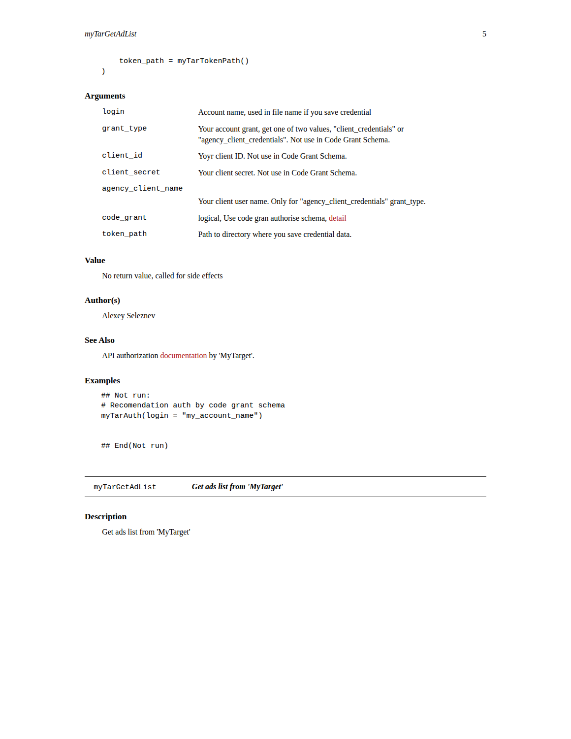myTarGetAdList 5
    token_path = myTarTokenPath()
)
Arguments
login
Account name, used in file name if you save credential
grant_type
Your account grant, get one of two values, "client_credentials" or "agency_client_credentials". Not use in Code Grant Schema.
client_id
Yoyr client ID. Not use in Code Grant Schema.
client_secret
Your client secret. Not use in Code Grant Schema.
agency_client_name
Your client user name. Only for "agency_client_credentials" grant_type.
code_grant
logical, Use code gran authorise schema, detail
token_path
Path to directory where you save credential data.
Value
No return value, called for side effects
Author(s)
Alexey Seleznev
See Also
API authorization documentation by 'MyTarget'.
Examples
## Not run:
# Recomendation auth by code grant schema
myTarAuth(login = "my_account_name")


## End(Not run)
myTarGetAdList Get ads list from 'MyTarget'
Description
Get ads list from 'MyTarget'